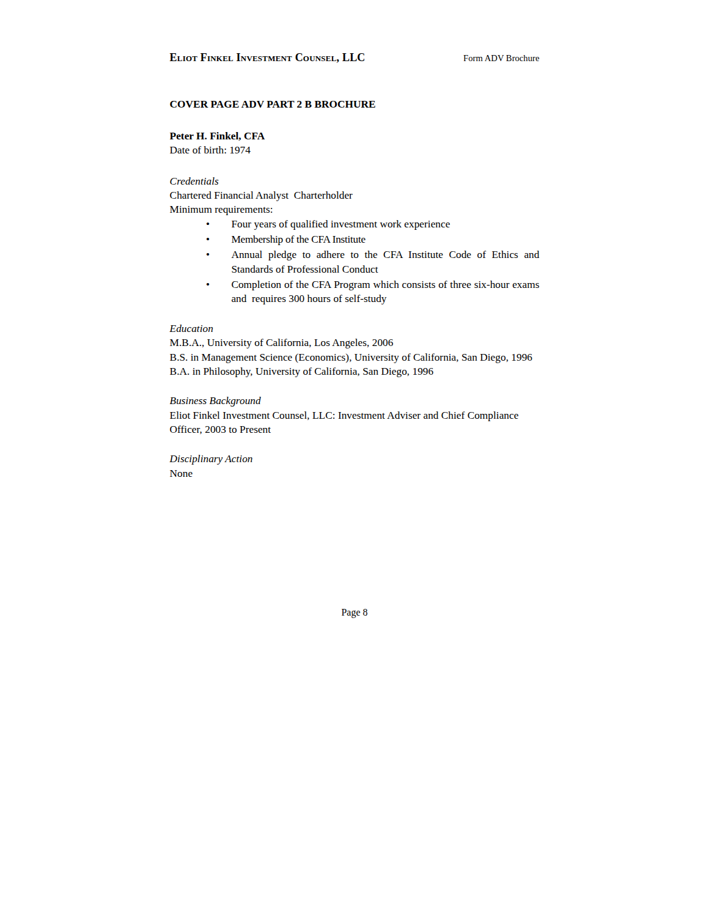Eliot Finkel Investment Counsel, LLC
Form ADV Brochure
COVER PAGE ADV PART 2 B BROCHURE
Peter H. Finkel, CFA
Date of birth: 1974
Credentials
Chartered Financial Analyst Charterholder
Minimum requirements:
Four years of qualified investment work experience
Membership of the CFA Institute
Annual pledge to adhere to the CFA Institute Code of Ethics and Standards of Professional Conduct
Completion of the CFA Program which consists of three six-hour exams and requires 300 hours of self-study
Education
M.B.A., University of California, Los Angeles, 2006
B.S. in Management Science (Economics), University of California, San Diego, 1996
B.A. in Philosophy, University of California, San Diego, 1996
Business Background
Eliot Finkel Investment Counsel, LLC: Investment Adviser and Chief Compliance Officer, 2003 to Present
Disciplinary Action
None
Page 8